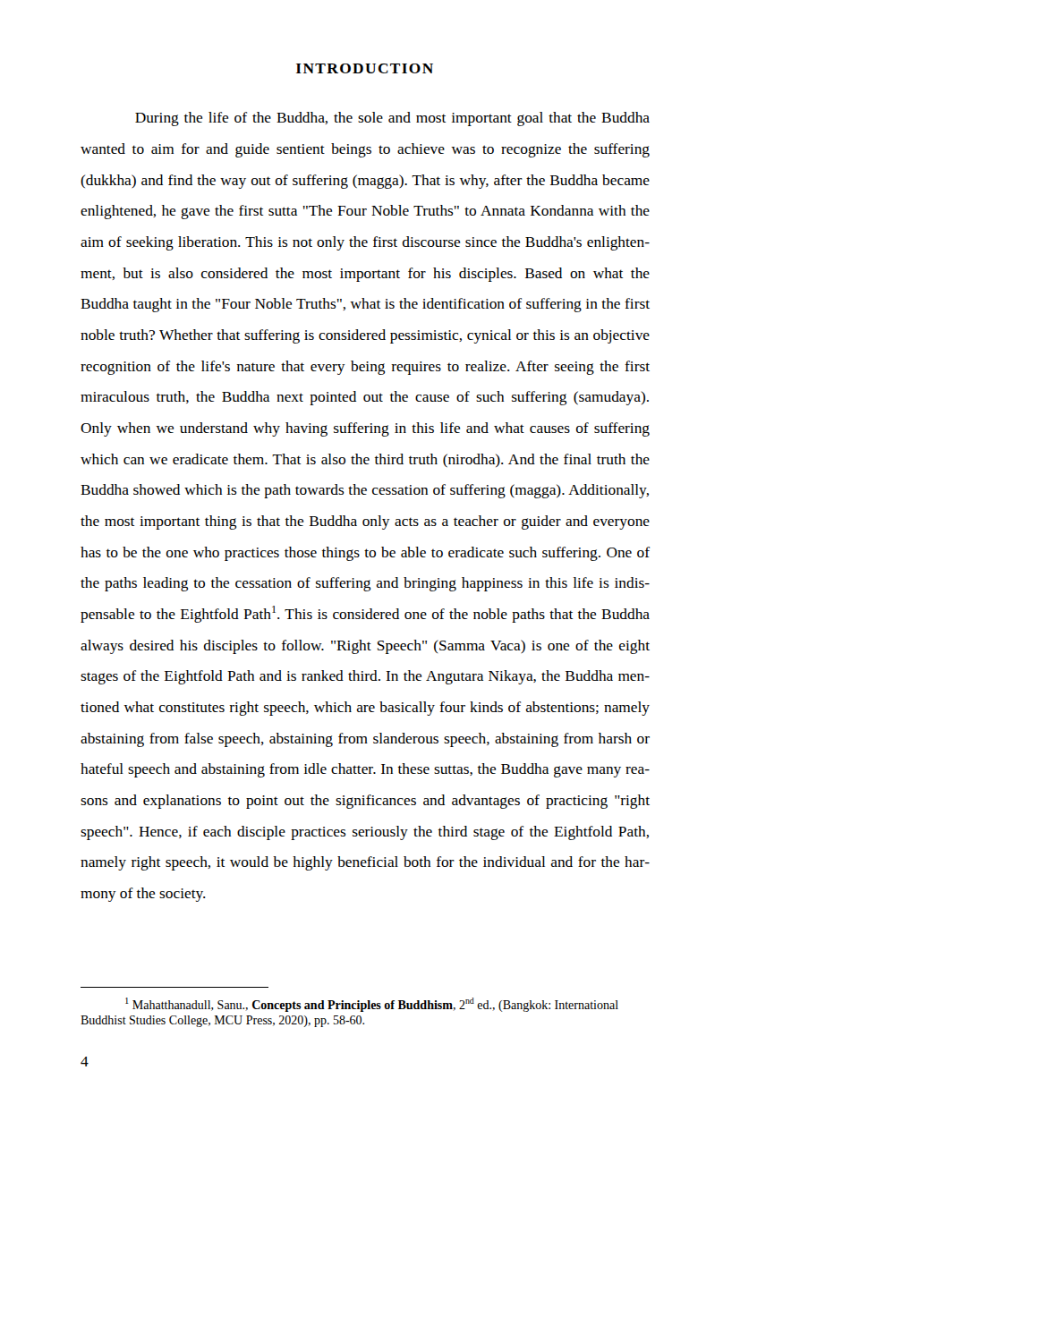INTRODUCTION
During the life of the Buddha, the sole and most important goal that the Buddha wanted to aim for and guide sentient beings to achieve was to recognize the suffering (dukkha) and find the way out of suffering (magga). That is why, after the Buddha became enlightened, he gave the first sutta "The Four Noble Truths" to Annata Kondanna with the aim of seeking liberation. This is not only the first discourse since the Buddha's enlightenment, but is also considered the most important for his disciples. Based on what the Buddha taught in the "Four Noble Truths", what is the identification of suffering in the first noble truth? Whether that suffering is considered pessimistic, cynical or this is an objective recognition of the life's nature that every being requires to realize. After seeing the first miraculous truth, the Buddha next pointed out the cause of such suffering (samudaya). Only when we understand why having suffering in this life and what causes of suffering which can we eradicate them. That is also the third truth (nirodha). And the final truth the Buddha showed which is the path towards the cessation of suffering (magga). Additionally, the most important thing is that the Buddha only acts as a teacher or guider and everyone has to be the one who practices those things to be able to eradicate such suffering. One of the paths leading to the cessation of suffering and bringing happiness in this life is indispensable to the Eightfold Path1. This is considered one of the noble paths that the Buddha always desired his disciples to follow. "Right Speech" (Samma Vaca) is one of the eight stages of the Eightfold Path and is ranked third. In the Angutara Nikaya, the Buddha mentioned what constitutes right speech, which are basically four kinds of abstentions; namely abstaining from false speech, abstaining from slanderous speech, abstaining from harsh or hateful speech and abstaining from idle chatter. In these suttas, the Buddha gave many reasons and explanations to point out the significances and advantages of practicing "right speech". Hence, if each disciple practices seriously the third stage of the Eightfold Path, namely right speech, it would be highly beneficial both for the individual and for the harmony of the society.
1 Mahatthanadull, Sanu., Concepts and Principles of Buddhism, 2nd ed., (Bangkok: International Buddhist Studies College, MCU Press, 2020), pp. 58-60.
4